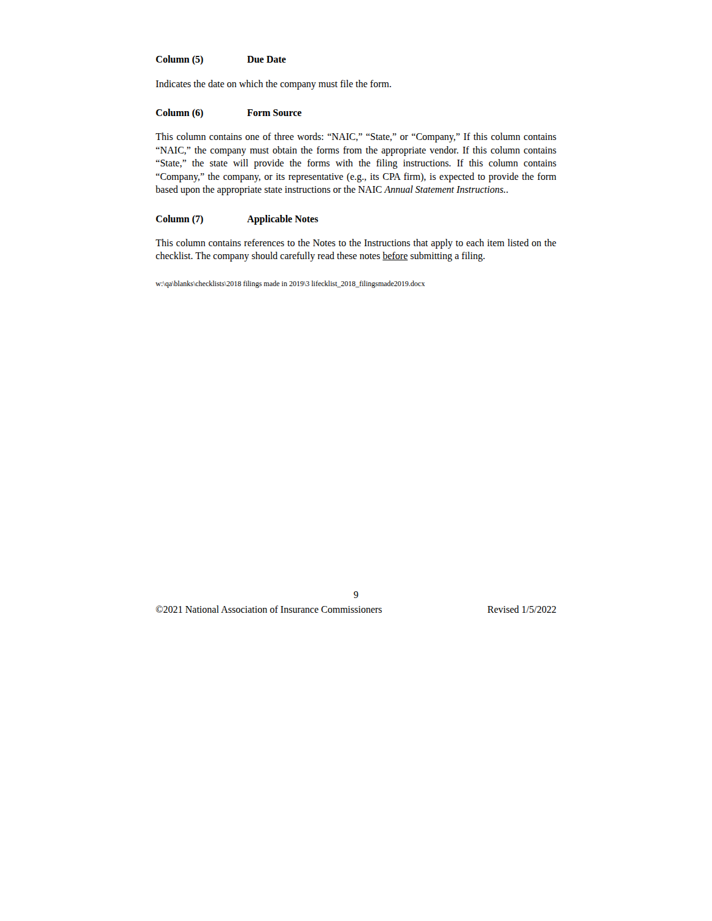Column (5) Due Date
Indicates the date on which the company must file the form.
Column (6) Form Source
This column contains one of three words: “NAIC,” “State,” or “Company,” If this column contains “NAIC,” the company must obtain the forms from the appropriate vendor. If this column contains “State,” the state will provide the forms with the filing instructions. If this column contains “Company,” the company, or its representative (e.g., its CPA firm), is expected to provide the form based upon the appropriate state instructions or the NAIC Annual Statement Instructions..
Column (7) Applicable Notes
This column contains references to the Notes to the Instructions that apply to each item listed on the checklist. The company should carefully read these notes before submitting a filing.
w:\qa\blanks\checklists\2018 filings made in 2019\3 lifecklist_2018_filingsmade2019.docx
9
©2021 National Association of Insurance Commissioners
Revised 1/5/2022